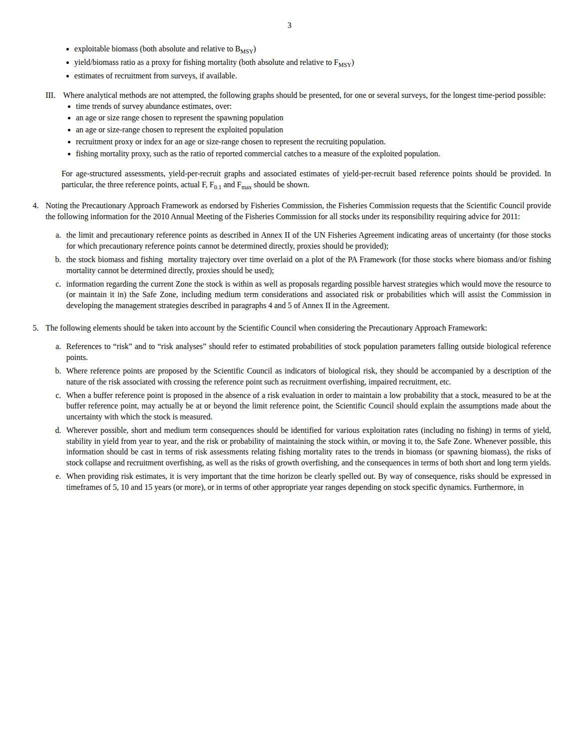3
exploitable biomass (both absolute and relative to BMSY)
yield/biomass ratio as a proxy for fishing mortality (both absolute and relative to FMSY)
estimates of recruitment from surveys, if available.
III.
Where analytical methods are not attempted, the following graphs should be presented, for one or several surveys, for the longest time-period possible:
time trends of survey abundance estimates, over:
an age or size range chosen to represent the spawning population
an age or size-range chosen to represent the exploited population
recruitment proxy or index for an age or size-range chosen to represent the recruiting population.
fishing mortality proxy, such as the ratio of reported commercial catches to a measure of the exploited population.
For age-structured assessments, yield-per-recruit graphs and associated estimates of yield-per-recruit based reference points should be provided. In particular, the three reference points, actual F, F0.1 and Fmax should be shown.
4.
Noting the Precautionary Approach Framework as endorsed by Fisheries Commission, the Fisheries Commission requests that the Scientific Council provide the following information for the 2010 Annual Meeting of the Fisheries Commission for all stocks under its responsibility requiring advice for 2011:
the limit and precautionary reference points as described in Annex II of the UN Fisheries Agreement indicating areas of uncertainty (for those stocks for which precautionary reference points cannot be determined directly, proxies should be provided);
the stock biomass and fishing mortality trajectory over time overlaid on a plot of the PA Framework (for those stocks where biomass and/or fishing mortality cannot be determined directly, proxies should be used);
information regarding the current Zone the stock is within as well as proposals regarding possible harvest strategies which would move the resource to (or maintain it in) the Safe Zone, including medium term considerations and associated risk or probabilities which will assist the Commission in developing the management strategies described in paragraphs 4 and 5 of Annex II in the Agreement.
5.
The following elements should be taken into account by the Scientific Council when considering the Precautionary Approach Framework:
References to “risk” and to “risk analyses” should refer to estimated probabilities of stock population parameters falling outside biological reference points.
Where reference points are proposed by the Scientific Council as indicators of biological risk, they should be accompanied by a description of the nature of the risk associated with crossing the reference point such as recruitment overfishing, impaired recruitment, etc.
When a buffer reference point is proposed in the absence of a risk evaluation in order to maintain a low probability that a stock, measured to be at the buffer reference point, may actually be at or beyond the limit reference point, the Scientific Council should explain the assumptions made about the uncertainty with which the stock is measured.
Wherever possible, short and medium term consequences should be identified for various exploitation rates (including no fishing) in terms of yield, stability in yield from year to year, and the risk or probability of maintaining the stock within, or moving it to, the Safe Zone. Whenever possible, this information should be cast in terms of risk assessments relating fishing mortality rates to the trends in biomass (or spawning biomass), the risks of stock collapse and recruitment overfishing, as well as the risks of growth overfishing, and the consequences in terms of both short and long term yields.
When providing risk estimates, it is very important that the time horizon be clearly spelled out. By way of consequence, risks should be expressed in timeframes of 5, 10 and 15 years (or more), or in terms of other appropriate year ranges depending on stock specific dynamics. Furthermore, in